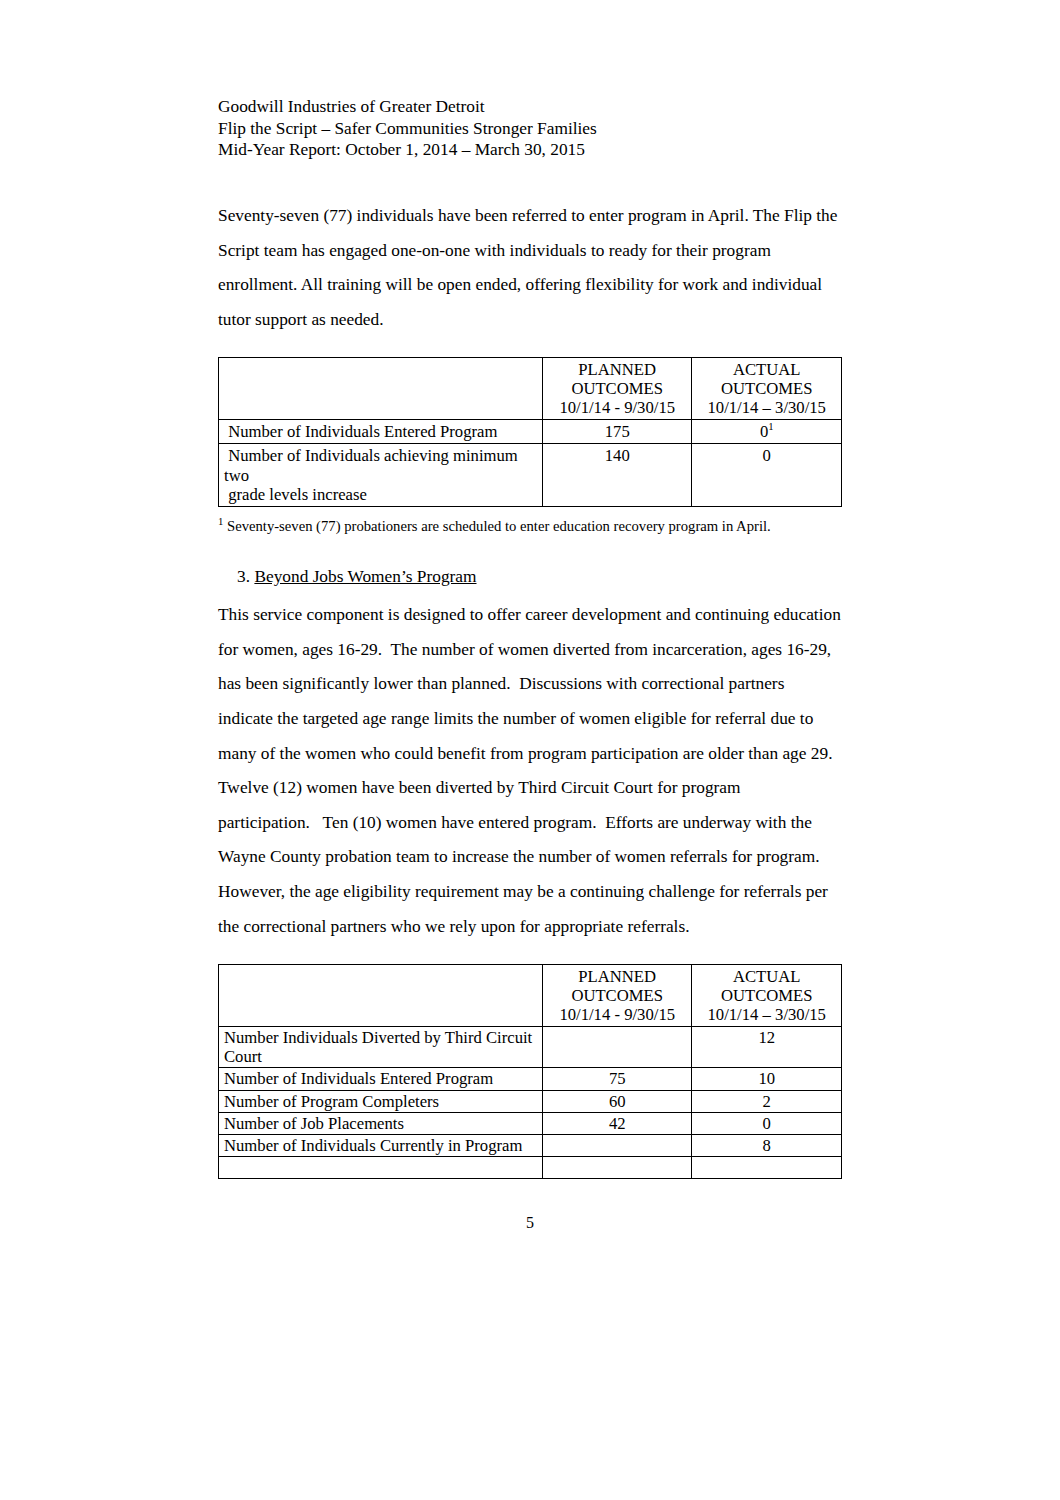Goodwill Industries of Greater Detroit
Flip the Script – Safer Communities Stronger Families
Mid-Year Report: October 1, 2014 – March 30, 2015
Seventy-seven (77) individuals have been referred to enter program in April. The Flip the Script team has engaged one-on-one with individuals to ready for their program enrollment. All training will be open ended, offering flexibility for work and individual tutor support as needed.
| | PLANNED OUTCOMES 10/1/14 - 9/30/15 | ACTUAL OUTCOMES 10/1/14 – 3/30/15 |
| --- | --- | --- |
| Number of Individuals Entered Program | 175 | 0 1 |
| Number of Individuals achieving minimum two grade levels increase | 140 | 0 |
1 Seventy-seven (77) probationers are scheduled to enter education recovery program in April.
Beyond Jobs Women’s Program
This service component is designed to offer career development and continuing education for women, ages 16-29. The number of women diverted from incarceration, ages 16-29, has been significantly lower than planned. Discussions with correctional partners indicate the targeted age range limits the number of women eligible for referral due to many of the women who could benefit from program participation are older than age 29. Twelve (12) women have been diverted by Third Circuit Court for program participation. Ten (10) women have entered program. Efforts are underway with the Wayne County probation team to increase the number of women referrals for program. However, the age eligibility requirement may be a continuing challenge for referrals per the correctional partners who we rely upon for appropriate referrals.
| | PLANNED OUTCOMES 10/1/14 - 9/30/15 | ACTUAL OUTCOMES 10/1/14 – 3/30/15 |
| --- | --- | --- |
| Number Individuals Diverted by Third Circuit Court | | 12 |
| Number of Individuals Entered Program | 75 | 10 |
| Number of Program Completers | 60 | 2 |
| Number of Job Placements | 42 | 0 |
| Number of Individuals Currently in Program | | 8 |
5